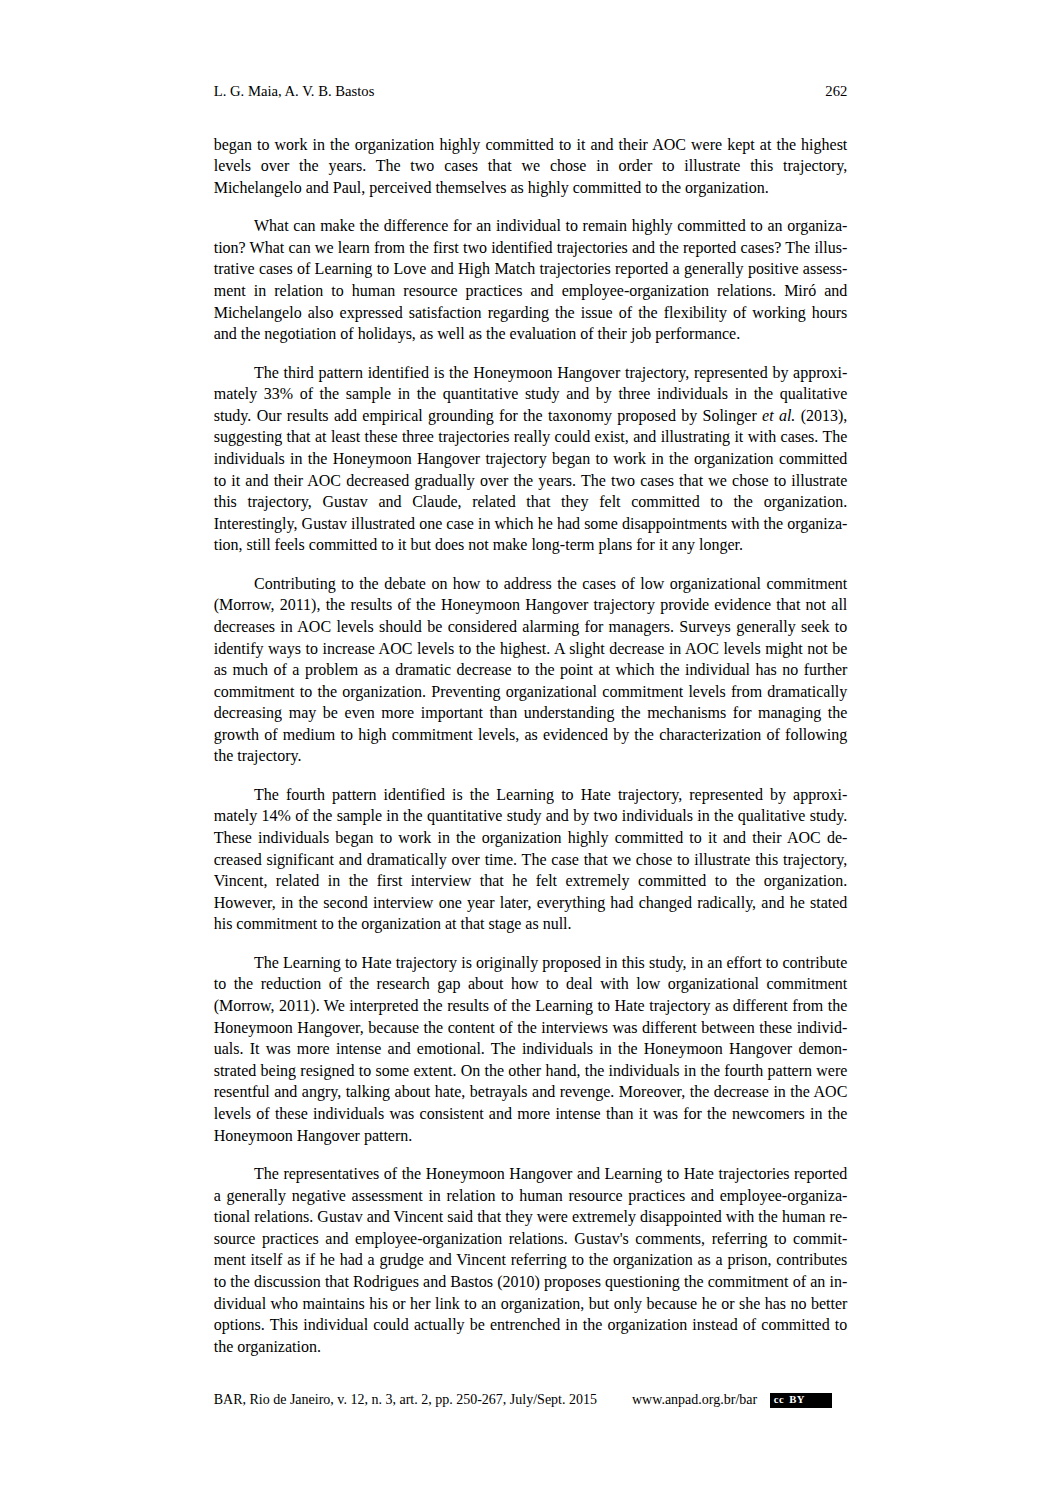L. G. Maia, A. V. B. Bastos 262
began to work in the organization highly committed to it and their AOC were kept at the highest levels over the years. The two cases that we chose in order to illustrate this trajectory, Michelangelo and Paul, perceived themselves as highly committed to the organization.
What can make the difference for an individual to remain highly committed to an organization? What can we learn from the first two identified trajectories and the reported cases? The illustrative cases of Learning to Love and High Match trajectories reported a generally positive assessment in relation to human resource practices and employee-organization relations. Miró and Michelangelo also expressed satisfaction regarding the issue of the flexibility of working hours and the negotiation of holidays, as well as the evaluation of their job performance.
The third pattern identified is the Honeymoon Hangover trajectory, represented by approximately 33% of the sample in the quantitative study and by three individuals in the qualitative study. Our results add empirical grounding for the taxonomy proposed by Solinger et al. (2013), suggesting that at least these three trajectories really could exist, and illustrating it with cases. The individuals in the Honeymoon Hangover trajectory began to work in the organization committed to it and their AOC decreased gradually over the years. The two cases that we chose to illustrate this trajectory, Gustav and Claude, related that they felt committed to the organization. Interestingly, Gustav illustrated one case in which he had some disappointments with the organization, still feels committed to it but does not make long-term plans for it any longer.
Contributing to the debate on how to address the cases of low organizational commitment (Morrow, 2011), the results of the Honeymoon Hangover trajectory provide evidence that not all decreases in AOC levels should be considered alarming for managers. Surveys generally seek to identify ways to increase AOC levels to the highest. A slight decrease in AOC levels might not be as much of a problem as a dramatic decrease to the point at which the individual has no further commitment to the organization. Preventing organizational commitment levels from dramatically decreasing may be even more important than understanding the mechanisms for managing the growth of medium to high commitment levels, as evidenced by the characterization of following the trajectory.
The fourth pattern identified is the Learning to Hate trajectory, represented by approximately 14% of the sample in the quantitative study and by two individuals in the qualitative study. These individuals began to work in the organization highly committed to it and their AOC decreased significant and dramatically over time. The case that we chose to illustrate this trajectory, Vincent, related in the first interview that he felt extremely committed to the organization. However, in the second interview one year later, everything had changed radically, and he stated his commitment to the organization at that stage as null.
The Learning to Hate trajectory is originally proposed in this study, in an effort to contribute to the reduction of the research gap about how to deal with low organizational commitment (Morrow, 2011). We interpreted the results of the Learning to Hate trajectory as different from the Honeymoon Hangover, because the content of the interviews was different between these individuals. It was more intense and emotional. The individuals in the Honeymoon Hangover demonstrated being resigned to some extent. On the other hand, the individuals in the fourth pattern were resentful and angry, talking about hate, betrayals and revenge. Moreover, the decrease in the AOC levels of these individuals was consistent and more intense than it was for the newcomers in the Honeymoon Hangover pattern.
The representatives of the Honeymoon Hangover and Learning to Hate trajectories reported a generally negative assessment in relation to human resource practices and employee-organizational relations. Gustav and Vincent said that they were extremely disappointed with the human resource practices and employee-organization relations. Gustav's comments, referring to commitment itself as if he had a grudge and Vincent referring to the organization as a prison, contributes to the discussion that Rodrigues and Bastos (2010) proposes questioning the commitment of an individual who maintains his or her link to an organization, but only because he or she has no better options. This individual could actually be entrenched in the organization instead of committed to the organization.
BAR, Rio de Janeiro, v. 12, n. 3, art. 2, pp. 250-267, July/Sept. 2015 www.anpad.org.br/bar cc BY